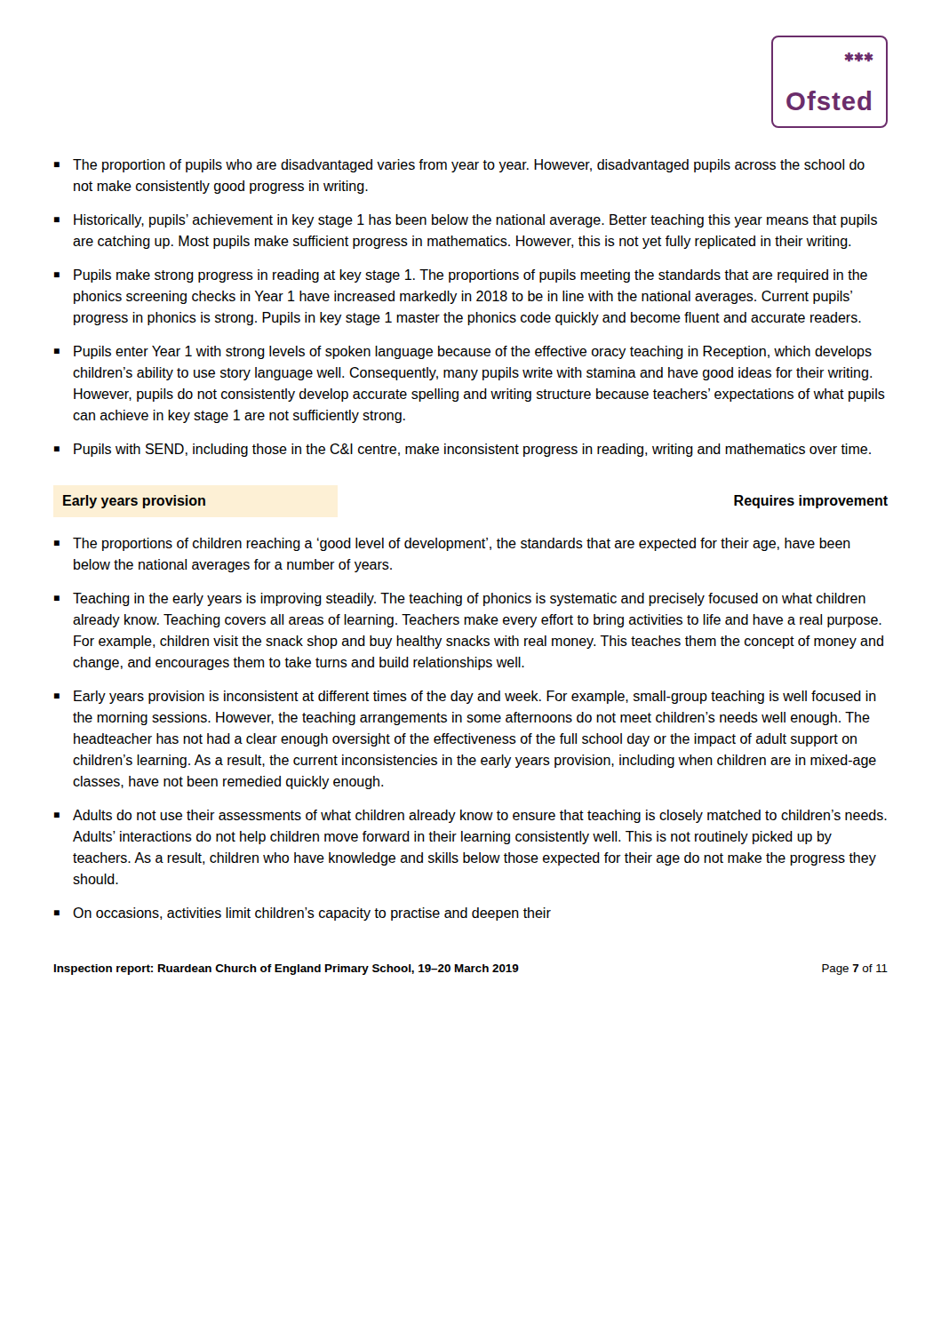✱✱✱
Ofsted
The proportion of pupils who are disadvantaged varies from year to year. However, disadvantaged pupils across the school do not make consistently good progress in writing.
Historically, pupils’ achievement in key stage 1 has been below the national average. Better teaching this year means that pupils are catching up. Most pupils make sufficient progress in mathematics. However, this is not yet fully replicated in their writing.
Pupils make strong progress in reading at key stage 1. The proportions of pupils meeting the standards that are required in the phonics screening checks in Year 1 have increased markedly in 2018 to be in line with the national averages. Current pupils’ progress in phonics is strong. Pupils in key stage 1 master the phonics code quickly and become fluent and accurate readers.
Pupils enter Year 1 with strong levels of spoken language because of the effective oracy teaching in Reception, which develops children’s ability to use story language well. Consequently, many pupils write with stamina and have good ideas for their writing. However, pupils do not consistently develop accurate spelling and writing structure because teachers’ expectations of what pupils can achieve in key stage 1 are not sufficiently strong.
Pupils with SEND, including those in the C&I centre, make inconsistent progress in reading, writing and mathematics over time.
Early years provision
Requires improvement
The proportions of children reaching a ‘good level of development’, the standards that are expected for their age, have been below the national averages for a number of years.
Teaching in the early years is improving steadily. The teaching of phonics is systematic and precisely focused on what children already know. Teaching covers all areas of learning. Teachers make every effort to bring activities to life and have a real purpose. For example, children visit the snack shop and buy healthy snacks with real money. This teaches them the concept of money and change, and encourages them to take turns and build relationships well.
Early years provision is inconsistent at different times of the day and week. For example, small-group teaching is well focused in the morning sessions. However, the teaching arrangements in some afternoons do not meet children’s needs well enough. The headteacher has not had a clear enough oversight of the effectiveness of the full school day or the impact of adult support on children’s learning. As a result, the current inconsistencies in the early years provision, including when children are in mixed-age classes, have not been remedied quickly enough.
Adults do not use their assessments of what children already know to ensure that teaching is closely matched to children’s needs. Adults’ interactions do not help children move forward in their learning consistently well. This is not routinely picked up by teachers. As a result, children who have knowledge and skills below those expected for their age do not make the progress they should.
On occasions, activities limit children’s capacity to practise and deepen their
Inspection report: Ruardean Church of England Primary School, 19–20 March 2019
Page 7 of 11